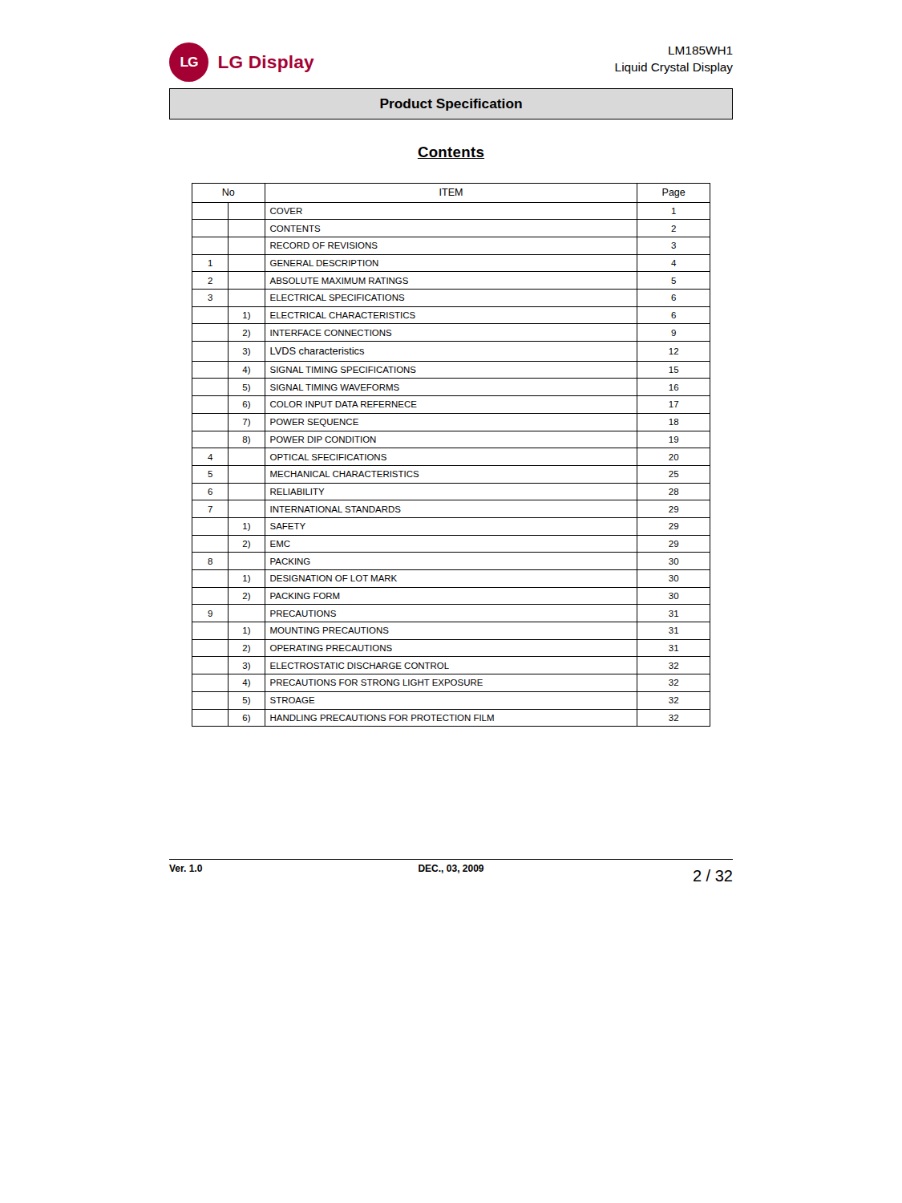LG
LG Display
LM185WH1
Liquid Crystal Display
Product Specification
Contents
| No | ITEM | Page |
| --- | --- | --- |
| | | COVER | 1 |
| | | CONTENTS | 2 |
| | | RECORD OF REVISIONS | 3 |
| 1 | | GENERAL DESCRIPTION | 4 |
| 2 | | ABSOLUTE MAXIMUM RATINGS | 5 |
| 3 | | ELECTRICAL SPECIFICATIONS | 6 |
| | 1) | ELECTRICAL CHARACTERISTICS | 6 |
| | 2) | INTERFACE CONNECTIONS | 9 |
| | 3) | LVDS characteristics | 12 |
| | 4) | SIGNAL TIMING SPECIFICATIONS | 15 |
| | 5) | SIGNAL TIMING WAVEFORMS | 16 |
| | 6) | COLOR INPUT DATA REFERNECE | 17 |
| | 7) | POWER SEQUENCE | 18 |
| | 8) | POWER DIP CONDITION | 19 |
| 4 | | OPTICAL SFECIFICATIONS | 20 |
| 5 | | MECHANICAL CHARACTERISTICS | 25 |
| 6 | | RELIABILITY | 28 |
| 7 | | INTERNATIONAL STANDARDS | 29 |
| | 1) | SAFETY | 29 |
| | 2) | EMC | 29 |
| 8 | | PACKING | 30 |
| | 1) | DESIGNATION OF LOT MARK | 30 |
| | 2) | PACKING FORM | 30 |
| 9 | | PRECAUTIONS | 31 |
| | 1) | MOUNTING PRECAUTIONS | 31 |
| | 2) | OPERATING PRECAUTIONS | 31 |
| | 3) | ELECTROSTATIC DISCHARGE CONTROL | 32 |
| | 4) | PRECAUTIONS FOR STRONG LIGHT EXPOSURE | 32 |
| | 5) | STROAGE | 32 |
| | 6) | HANDLING PRECAUTIONS FOR PROTECTION FILM | 32 |
Ver. 1.0
DEC., 03, 2009
2 / 32